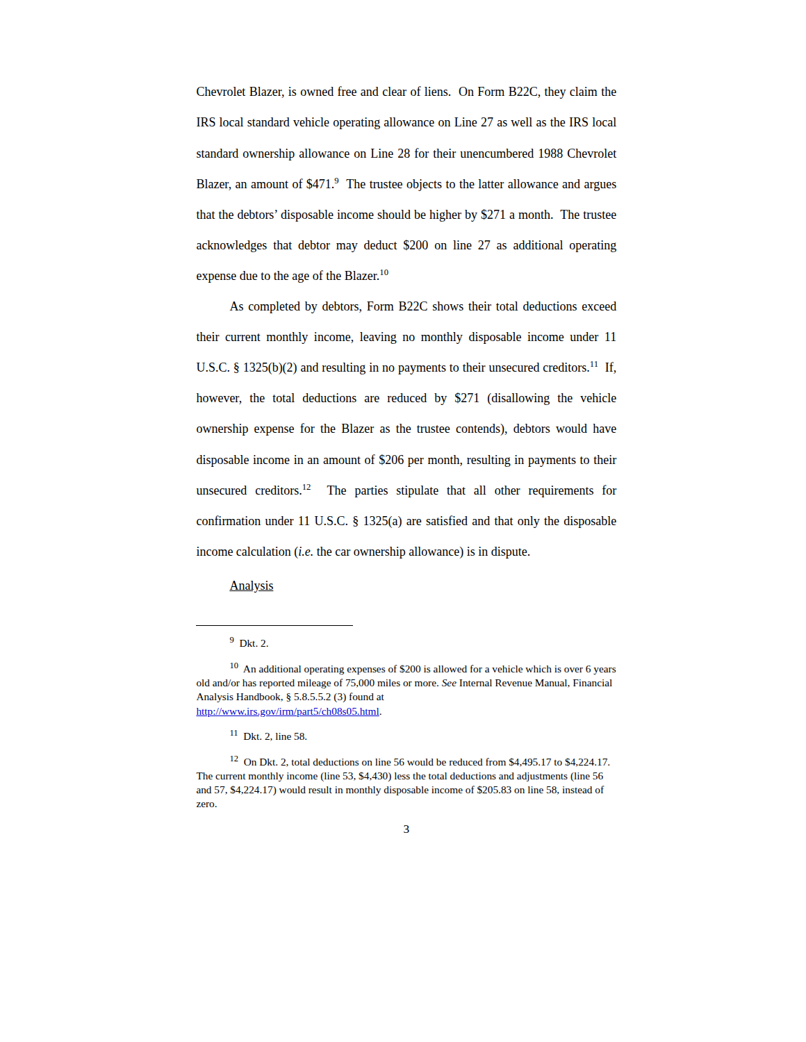Chevrolet Blazer, is owned free and clear of liens. On Form B22C, they claim the IRS local standard vehicle operating allowance on Line 27 as well as the IRS local standard ownership allowance on Line 28 for their unencumbered 1988 Chevrolet Blazer, an amount of $471.9 The trustee objects to the latter allowance and argues that the debtors’ disposable income should be higher by $271 a month. The trustee acknowledges that debtor may deduct $200 on line 27 as additional operating expense due to the age of the Blazer.10
As completed by debtors, Form B22C shows their total deductions exceed their current monthly income, leaving no monthly disposable income under 11 U.S.C. § 1325(b)(2) and resulting in no payments to their unsecured creditors.11 If, however, the total deductions are reduced by $271 (disallowing the vehicle ownership expense for the Blazer as the trustee contends), debtors would have disposable income in an amount of $206 per month, resulting in payments to their unsecured creditors.12 The parties stipulate that all other requirements for confirmation under 11 U.S.C. § 1325(a) are satisfied and that only the disposable income calculation (i.e. the car ownership allowance) is in dispute.
Analysis
9 Dkt. 2.
10 An additional operating expenses of $200 is allowed for a vehicle which is over 6 years old and/or has reported mileage of 75,000 miles or more. See Internal Revenue Manual, Financial Analysis Handbook, § 5.8.5.5.2 (3) found at
http://www.irs.gov/irm/part5/ch08s05.html.
11 Dkt. 2, line 58.
12 On Dkt. 2, total deductions on line 56 would be reduced from $4,495.17 to $4,224.17. The current monthly income (line 53, $4,430) less the total deductions and adjustments (line 56 and 57, $4,224.17) would result in monthly disposable income of $205.83 on line 58, instead of zero.
3